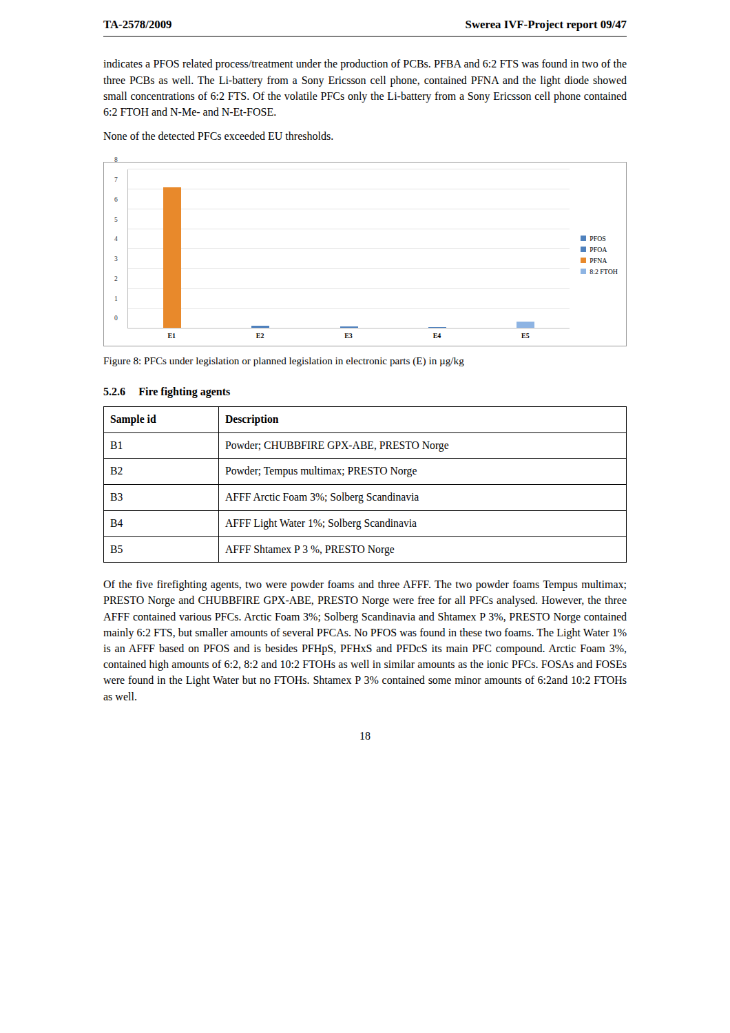TA-2578/2009
Swerea IVF-Project report 09/47
indicates a PFOS related process/treatment under the production of PCBs. PFBA and 6:2 FTS was found in two of the three PCBs as well. The Li-battery from a Sony Ericsson cell phone, contained PFNA and the light diode showed small concentrations of 6:2 FTS. Of the volatile PFCs only the Li-battery from a Sony Ericsson cell phone contained 6:2 FTOH and N-Me- and N-Et-FOSE.
None of the detected PFCs exceeded EU thresholds.
0
1
2
3
4
5
6
7
8
E1 E2 E3 E4 E5
PFOS
PFOA
PFNA
8:2 FTOH
Figure 8: PFCs under legislation or planned legislation in electronic parts (E) in µg/kg
5.2.6 Fire fighting agents
| Sample id | Description |
| --- | --- |
| B1 | Powder; CHUBBFIRE GPX-ABE, PRESTO Norge |
| B2 | Powder; Tempus multimax; PRESTO Norge |
| B3 | AFFF Arctic Foam 3%; Solberg Scandinavia |
| B4 | AFFF Light Water 1%; Solberg Scandinavia |
| B5 | AFFF Shtamex P 3 %, PRESTO Norge |
Of the five firefighting agents, two were powder foams and three AFFF. The two powder foams Tempus multimax; PRESTO Norge and CHUBBFIRE GPX-ABE, PRESTO Norge were free for all PFCs analysed. However, the three AFFF contained various PFCs. Arctic Foam 3%; Solberg Scandinavia and Shtamex P 3%, PRESTO Norge contained mainly 6:2 FTS, but smaller amounts of several PFCAs. No PFOS was found in these two foams. The Light Water 1% is an AFFF based on PFOS and is besides PFHpS, PFHxS and PFDcS its main PFC compound. Arctic Foam 3%, contained high amounts of 6:2, 8:2 and 10:2 FTOHs as well in similar amounts as the ionic PFCs. FOSAs and FOSEs were found in the Light Water but no FTOHs. Shtamex P 3% contained some minor amounts of 6:2and 10:2 FTOHs as well.
18